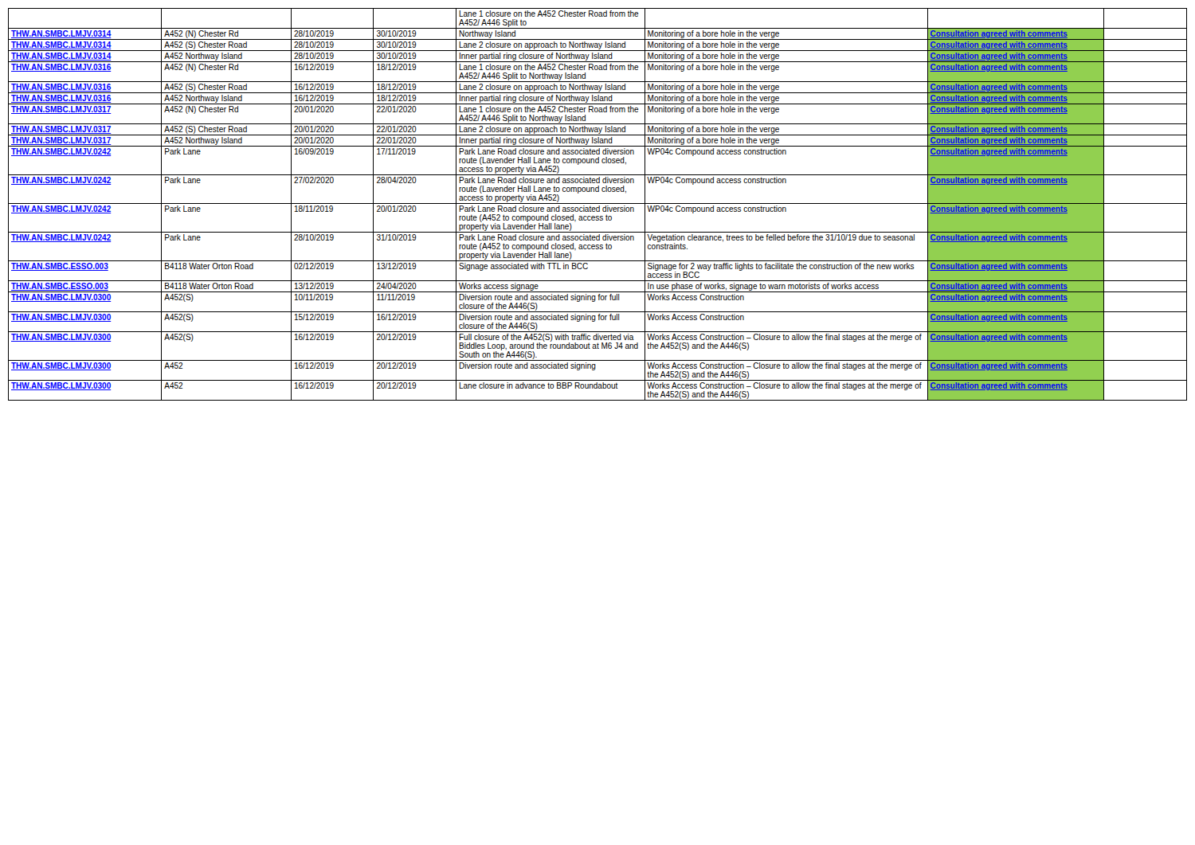| | | | | Lane 1 closure on the A452 Chester Road from the A452/ A446 Split to | | | |
| THW.AN.SMBC.LMJV.0314 | A452 (N) Chester Rd | 28/10/2019 | 30/10/2019 | Northway Island | Monitoring of a bore hole in the verge | Consultation agreed with comments | |
| THW.AN.SMBC.LMJV.0314 | A452 (S) Chester Road | 28/10/2019 | 30/10/2019 | Lane 2 closure on approach to Northway Island | Monitoring of a bore hole in the verge | Consultation agreed with comments | |
| THW.AN.SMBC.LMJV.0314 | A452 Northway Island | 28/10/2019 | 30/10/2019 | Inner partial ring closure of Northway Island | Monitoring of a bore hole in the verge | Consultation agreed with comments | |
| THW.AN.SMBC.LMJV.0316 | A452 (N) Chester Rd | 16/12/2019 | 18/12/2019 | Lane 1 closure on the A452 Chester Road from the A452/ A446 Split to Northway Island | Monitoring of a bore hole in the verge | Consultation agreed with comments | |
| THW.AN.SMBC.LMJV.0316 | A452 (S) Chester Road | 16/12/2019 | 18/12/2019 | Lane 2 closure on approach to Northway Island | Monitoring of a bore hole in the verge | Consultation agreed with comments | |
| THW.AN.SMBC.LMJV.0316 | A452 Northway Island | 16/12/2019 | 18/12/2019 | Inner partial ring closure of Northway Island | Monitoring of a bore hole in the verge | Consultation agreed with comments | |
| THW.AN.SMBC.LMJV.0317 | A452 (N) Chester Rd | 20/01/2020 | 22/01/2020 | Lane 1 closure on the A452 Chester Road from the A452/ A446 Split to Northway Island | Monitoring of a bore hole in the verge | Consultation agreed with comments | |
| THW.AN.SMBC.LMJV.0317 | A452 (S) Chester Road | 20/01/2020 | 22/01/2020 | Lane 2 closure on approach to Northway Island | Monitoring of a bore hole in the verge | Consultation agreed with comments | |
| THW.AN.SMBC.LMJV.0317 | A452 Northway Island | 20/01/2020 | 22/01/2020 | Inner partial ring closure of Northway Island | Monitoring of a bore hole in the verge | Consultation agreed with comments | |
| THW.AN.SMBC.LMJV.0242 | Park Lane | 16/09/2019 | 17/11/2019 | Park Lane Road closure and associated diversion route (Lavender Hall Lane to compound closed, access to property via A452) | WP04c Compound access construction | Consultation agreed with comments | |
| THW.AN.SMBC.LMJV.0242 | Park Lane | 27/02/2020 | 28/04/2020 | Park Lane Road closure and associated diversion route (Lavender Hall Lane to compound closed, access to property via A452) | WP04c Compound access construction | Consultation agreed with comments | |
| THW.AN.SMBC.LMJV.0242 | Park Lane | 18/11/2019 | 20/01/2020 | Park Lane Road closure and associated diversion route (A452 to compound closed, access to property via Lavender Hall lane) | WP04c Compound access construction | Consultation agreed with comments | |
| THW.AN.SMBC.LMJV.0242 | Park Lane | 28/10/2019 | 31/10/2019 | Park Lane Road closure and associated diversion route (A452 to compound closed, access to property via Lavender Hall lane) | Vegetation clearance, trees to be felled before the 31/10/19 due to seasonal constraints. | Consultation agreed with comments | |
| THW.AN.SMBC.ESSO.003 | B4118 Water Orton Road | 02/12/2019 | 13/12/2019 | Signage associated with TTL in BCC | Signage for 2 way traffic lights to facilitate the construction of the new works access in BCC | Consultation agreed with comments | |
| THW.AN.SMBC.ESSO.003 | B4118 Water Orton Road | 13/12/2019 | 24/04/2020 | Works access signage | In use phase of works, signage to warn motorists of works access | Consultation agreed with comments | |
| THW.AN.SMBC.LMJV.0300 | A452(S) | 10/11/2019 | 11/11/2019 | Diversion route and associated signing for full closure of the A446(S) | Works Access Construction | Consultation agreed with comments | |
| THW.AN.SMBC.LMJV.0300 | A452(S) | 15/12/2019 | 16/12/2019 | Diversion route and associated signing for full closure of the A446(S) | Works Access Construction | Consultation agreed with comments | |
| THW.AN.SMBC.LMJV.0300 | A452(S) | 16/12/2019 | 20/12/2019 | Full closure of the A452(S) with traffic diverted via Biddles Loop, around the roundabout at M6 J4 and South on the A446(S). | Works Access Construction – Closure to allow the final stages at the merge of the A452(S) and the A446(S) | Consultation agreed with comments | |
| THW.AN.SMBC.LMJV.0300 | A452 | 16/12/2019 | 20/12/2019 | Diversion route and associated signing | Works Access Construction – Closure to allow the final stages at the merge of the A452(S) and the A446(S) | Consultation agreed with comments | |
| THW.AN.SMBC.LMJV.0300 | A452 | 16/12/2019 | 20/12/2019 | Lane closure in advance to BBP Roundabout | Works Access Construction – Closure to allow the final stages at the merge of the A452(S) and the A446(S) | Consultation agreed with comments | |